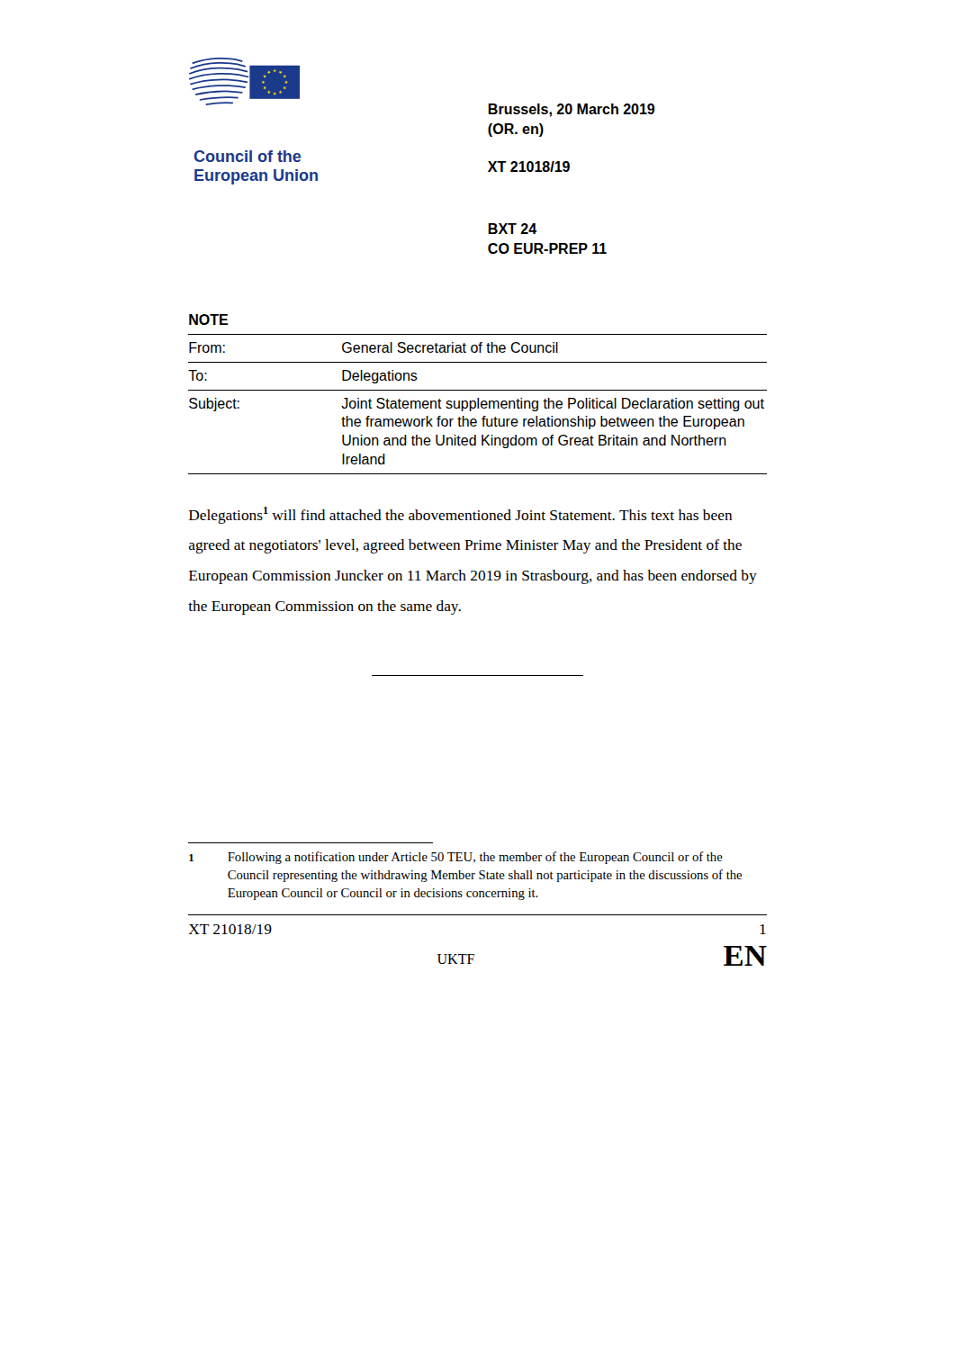Council of the
European Union
Brussels, 20 March 2019
(OR. en)
XT 21018/19
BXT 24
CO EUR-PREP 11
NOTE
| From: | General Secretariat of the Council |
| To: | Delegations |
| Subject: | Joint Statement supplementing the Political Declaration setting out the framework for the future relationship between the European Union and the United Kingdom of Great Britain and Northern Ireland |
Delegations1 will find attached the abovementioned Joint Statement. This text has been agreed at negotiators' level, agreed between Prime Minister May and the President of the European Commission Juncker on 11 March 2019 in Strasbourg, and has been endorsed by the European Commission on the same day.
1
Following a notification under Article 50 TEU, the member of the European Council or of the Council representing the withdrawing Member State shall not participate in the discussions of the European Council or Council or in decisions concerning it.
XT 21018/19
1
UKTF
EN